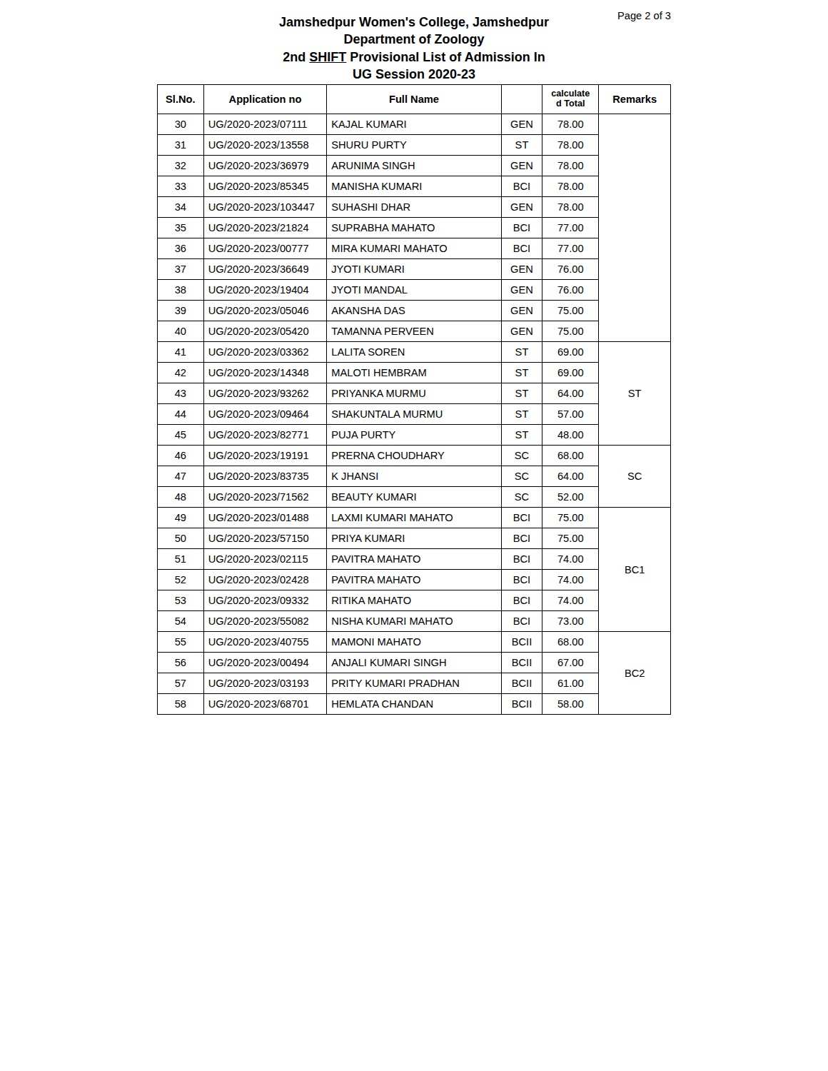Page 2 of 3
Jamshedpur Women's College, Jamshedpur Department of Zoology 2nd SHIFT Provisional List of Admission In UG Session 2020-23
| Sl.No. | Application no | Full Name | | calculate d Total | Remarks |
| --- | --- | --- | --- | --- | --- |
| 30 | UG/2020-2023/07111 | KAJAL KUMARI | GEN | 78.00 | |
| 31 | UG/2020-2023/13558 | SHURU PURTY | ST | 78.00 |
| 32 | UG/2020-2023/36979 | ARUNIMA SINGH | GEN | 78.00 |
| 33 | UG/2020-2023/85345 | MANISHA KUMARI | BCI | 78.00 |
| 34 | UG/2020-2023/103447 | SUHASHI DHAR | GEN | 78.00 |
| 35 | UG/2020-2023/21824 | SUPRABHA MAHATO | BCI | 77.00 |
| 36 | UG/2020-2023/00777 | MIRA KUMARI MAHATO | BCI | 77.00 |
| 37 | UG/2020-2023/36649 | JYOTI KUMARI | GEN | 76.00 |
| 38 | UG/2020-2023/19404 | JYOTI MANDAL | GEN | 76.00 |
| 39 | UG/2020-2023/05046 | AKANSHA DAS | GEN | 75.00 |
| 40 | UG/2020-2023/05420 | TAMANNA PERVEEN | GEN | 75.00 |
| 41 | UG/2020-2023/03362 | LALITA SOREN | ST | 69.00 | ST |
| 42 | UG/2020-2023/14348 | MALOTI HEMBRAM | ST | 69.00 |
| 43 | UG/2020-2023/93262 | PRIYANKA MURMU | ST | 64.00 |
| 44 | UG/2020-2023/09464 | SHAKUNTALA MURMU | ST | 57.00 |
| 45 | UG/2020-2023/82771 | PUJA PURTY | ST | 48.00 |
| 46 | UG/2020-2023/19191 | PRERNA CHOUDHARY | SC | 68.00 | SC |
| 47 | UG/2020-2023/83735 | K JHANSI | SC | 64.00 |
| 48 | UG/2020-2023/71562 | BEAUTY KUMARI | SC | 52.00 |
| 49 | UG/2020-2023/01488 | LAXMI KUMARI MAHATO | BCI | 75.00 | BC1 |
| 50 | UG/2020-2023/57150 | PRIYA KUMARI | BCI | 75.00 |
| 51 | UG/2020-2023/02115 | PAVITRA MAHATO | BCI | 74.00 |
| 52 | UG/2020-2023/02428 | PAVITRA MAHATO | BCI | 74.00 |
| 53 | UG/2020-2023/09332 | RITIKA MAHATO | BCI | 74.00 |
| 54 | UG/2020-2023/55082 | NISHA KUMARI MAHATO | BCI | 73.00 |
| 55 | UG/2020-2023/40755 | MAMONI MAHATO | BCII | 68.00 | BC2 |
| 56 | UG/2020-2023/00494 | ANJALI KUMARI SINGH | BCII | 67.00 |
| 57 | UG/2020-2023/03193 | PRITY KUMARI PRADHAN | BCII | 61.00 |
| 58 | UG/2020-2023/68701 | HEMLATA CHANDAN | BCII | 58.00 |